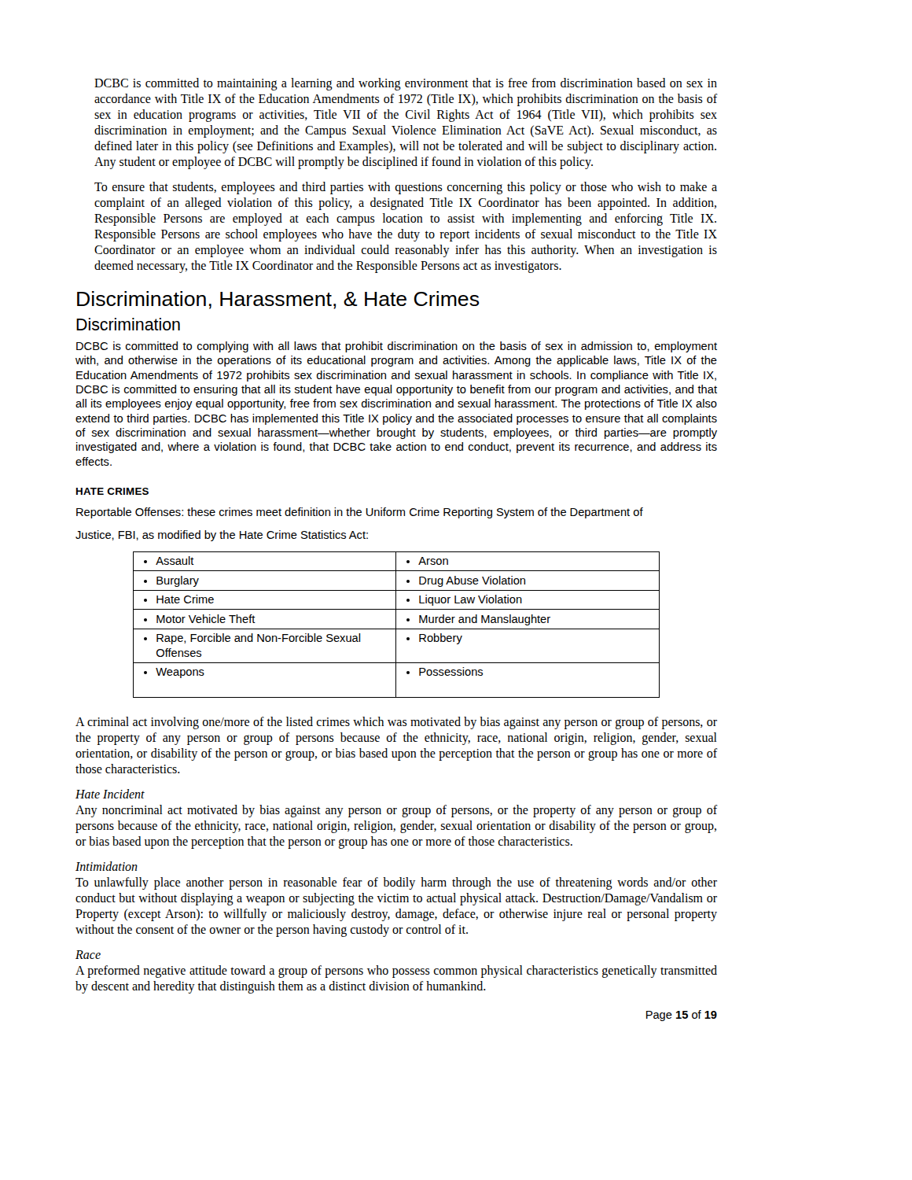DCBC is committed to maintaining a learning and working environment that is free from discrimination based on sex in accordance with Title IX of the Education Amendments of 1972 (Title IX), which prohibits discrimination on the basis of sex in education programs or activities, Title VII of the Civil Rights Act of 1964 (Title VII), which prohibits sex discrimination in employment; and the Campus Sexual Violence Elimination Act (SaVE Act). Sexual misconduct, as defined later in this policy (see Definitions and Examples), will not be tolerated and will be subject to disciplinary action. Any student or employee of DCBC will promptly be disciplined if found in violation of this policy.
To ensure that students, employees and third parties with questions concerning this policy or those who wish to make a complaint of an alleged violation of this policy, a designated Title IX Coordinator has been appointed. In addition, Responsible Persons are employed at each campus location to assist with implementing and enforcing Title IX. Responsible Persons are school employees who have the duty to report incidents of sexual misconduct to the Title IX Coordinator or an employee whom an individual could reasonably infer has this authority. When an investigation is deemed necessary, the Title IX Coordinator and the Responsible Persons act as investigators.
Discrimination, Harassment, & Hate Crimes
Discrimination
DCBC is committed to complying with all laws that prohibit discrimination on the basis of sex in admission to, employment with, and otherwise in the operations of its educational program and activities. Among the applicable laws, Title IX of the Education Amendments of 1972 prohibits sex discrimination and sexual harassment in schools. In compliance with Title IX, DCBC is committed to ensuring that all its student have equal opportunity to benefit from our program and activities, and that all its employees enjoy equal opportunity, free from sex discrimination and sexual harassment. The protections of Title IX also extend to third parties. DCBC has implemented this Title IX policy and the associated processes to ensure that all complaints of sex discrimination and sexual harassment—whether brought by students, employees, or third parties—are promptly investigated and, where a violation is found, that DCBC take action to end conduct, prevent its recurrence, and address its effects.
HATE CRIMES
Reportable Offenses: these crimes meet definition in the Uniform Crime Reporting System of the Department of
Justice, FBI, as modified by the Hate Crime Statistics Act:
| Assault | Arson |
| Burglary | Drug Abuse Violation |
| Hate Crime | Liquor Law Violation |
| Motor Vehicle Theft | Murder and Manslaughter |
| Rape, Forcible and Non-Forcible Sexual Offenses | Robbery |
| Weapons | Possessions |
A criminal act involving one/more of the listed crimes which was motivated by bias against any person or group of persons, or the property of any person or group of persons because of the ethnicity, race, national origin, religion, gender, sexual orientation, or disability of the person or group, or bias based upon the perception that the person or group has one or more of those characteristics.
Hate Incident
Any noncriminal act motivated by bias against any person or group of persons, or the property of any person or group of persons because of the ethnicity, race, national origin, religion, gender, sexual orientation or disability of the person or group, or bias based upon the perception that the person or group has one or more of those characteristics.
Intimidation
To unlawfully place another person in reasonable fear of bodily harm through the use of threatening words and/or other conduct but without displaying a weapon or subjecting the victim to actual physical attack. Destruction/Damage/Vandalism or Property (except Arson): to willfully or maliciously destroy, damage, deface, or otherwise injure real or personal property without the consent of the owner or the person having custody or control of it.
Race
A preformed negative attitude toward a group of persons who possess common physical characteristics genetically transmitted by descent and heredity that distinguish them as a distinct division of humankind.
Page 15 of 19